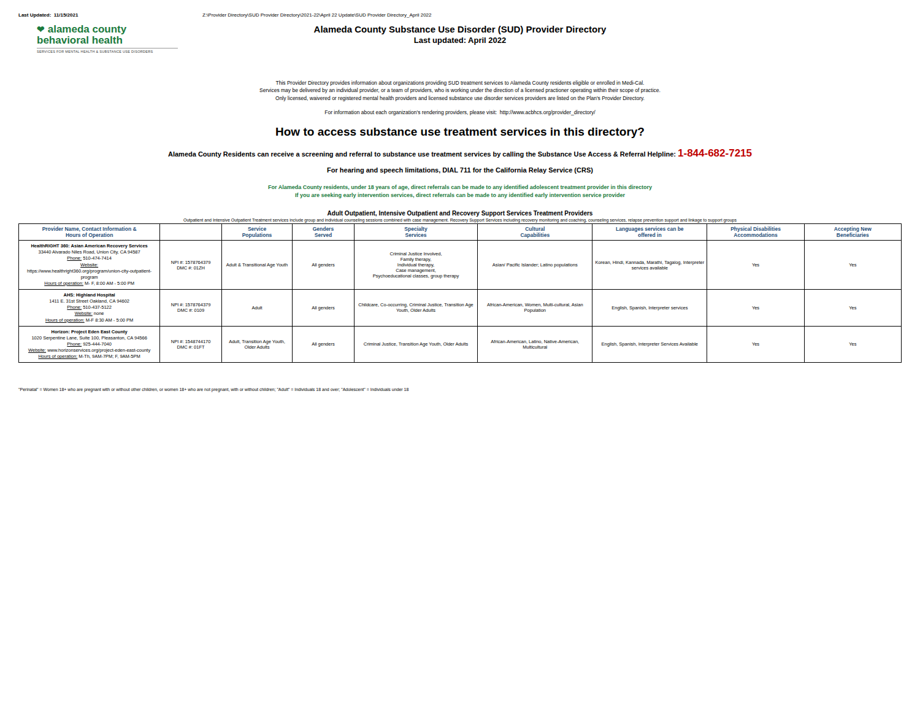Last Updated: 11/15/2021
Z:\Provider Directory\SUD Provider Directory\2021-22\April 22 Update\SUD Provider Directory_April 2022
❤ alameda county
behavioral health
SERVICES FOR MENTAL HEALTH & SUBSTANCE USE DISORDERS
Alameda County Substance Use Disorder (SUD) Provider Directory
Last updated: April 2022
This Provider Directory provides information about organizations providing SUD treatment services to Alameda County residents eligible or enrolled in Medi-Cal.
Services may be delivered by an individual provider, or a team of providers, who is working under the direction of a licensed practioner operating within their scope of practice.
Only licensed, waivered or registered mental health providers and licensed substance use disorder services providers are listed on the Plan's Provider Directory.
For information about each organization's rendering providers, please visit: http://www.acbhcs.org/provider_directory/
How to access substance use treatment services in this directory?
Alameda County Residents can receive a screening and referral to substance use treatment services by calling the Substance Use Access & Referral Helpline: 1-844-682-7215
For hearing and speech limitations, DIAL 711 for the California Relay Service (CRS)
For Alameda County residents, under 18 years of age, direct referrals can be made to any identified adolescent treatment provider in this directory
If you are seeking early intervention services, direct referrals can be made to any identified early intervention service provider
Adult Outpatient, Intensive Outpatient and Recovery Support Services Treatment Providers
Outpatient and Intensive Outpatient Treatment services include group and individual counseling sessions combined with case management. Recovery Support Services including recovery monitoring and coaching, counseling services, relapse prevention support and linkage to support groups
| Provider Name, Contact Information & Hours of Operation | | Service Populations | Genders Served | Specialty Services | Cultural Capabilities | Languages services can be offered in | Physical Disabilities Accommodations | Accepting New Beneficiaries |
| --- | --- | --- | --- | --- | --- | --- | --- | --- |
| HealthRIGHT 360: Asian American Recovery Services 33440 Alvarado Niles Road, Union City, CA 94587 Phone: 510-474-7414 Website: https://www.healthright360.org/program/union-city-outpatient-program Hours of operation: M- F, 8:00 AM - 5:00 PM | NPI #: 1578764379 DMC #: 01ZH | Adult & Transitional Age Youth | All genders | Criminal Justice Involved, Family therapy, Individual therapy, Case management, Psychoeducational classes, group therapy | Asian/ Pacific Islander; Latino populations | Korean, Hindi, Kannada, Marathi, Tagalog, Interpreter services available | Yes | Yes |
| AHS: Highland Hospital 1411 E. 31st Street Oakland, CA 94602 Phone: 510-437-5122 Website: none Hours of operation: M-F 8:30 AM - 5:00 PM | NPI #: 1578764379 DMC #: 0109 | Adult | All genders | Childcare, Co-occurring, Criminal Justice, Transition Age Youth, Older Adults | African-American, Women, Multi-cultural, Asian Population | English, Spanish, Interpreter services | Yes | Yes |
| Horizon: Project Eden East County 1020 Serpentine Lane, Suite 100, Pleasanton, CA 94566 Phone: 925-444-7040 Website: www.horizonservices.org/project-eden-east-county Hours of operation: M-Th, 9AM-7PM; F, 9AM-5PM | NPI #: 1548744170 DMC #: 01FT | Adult, Transition Age Youth, Older Adults | All genders | Criminal Justice, Transition Age Youth, Older Adults | African-American, Latino, Native-American, Multicultural | English, Spanish, Interpreter Services Available | Yes | Yes |
"Perinatal" = Women 18+ who are pregnant with or without other children, or women 18+ who are not pregnant, with or without children; "Adult" = Individuals 18 and over; "Adolescent" = Individuals under 18